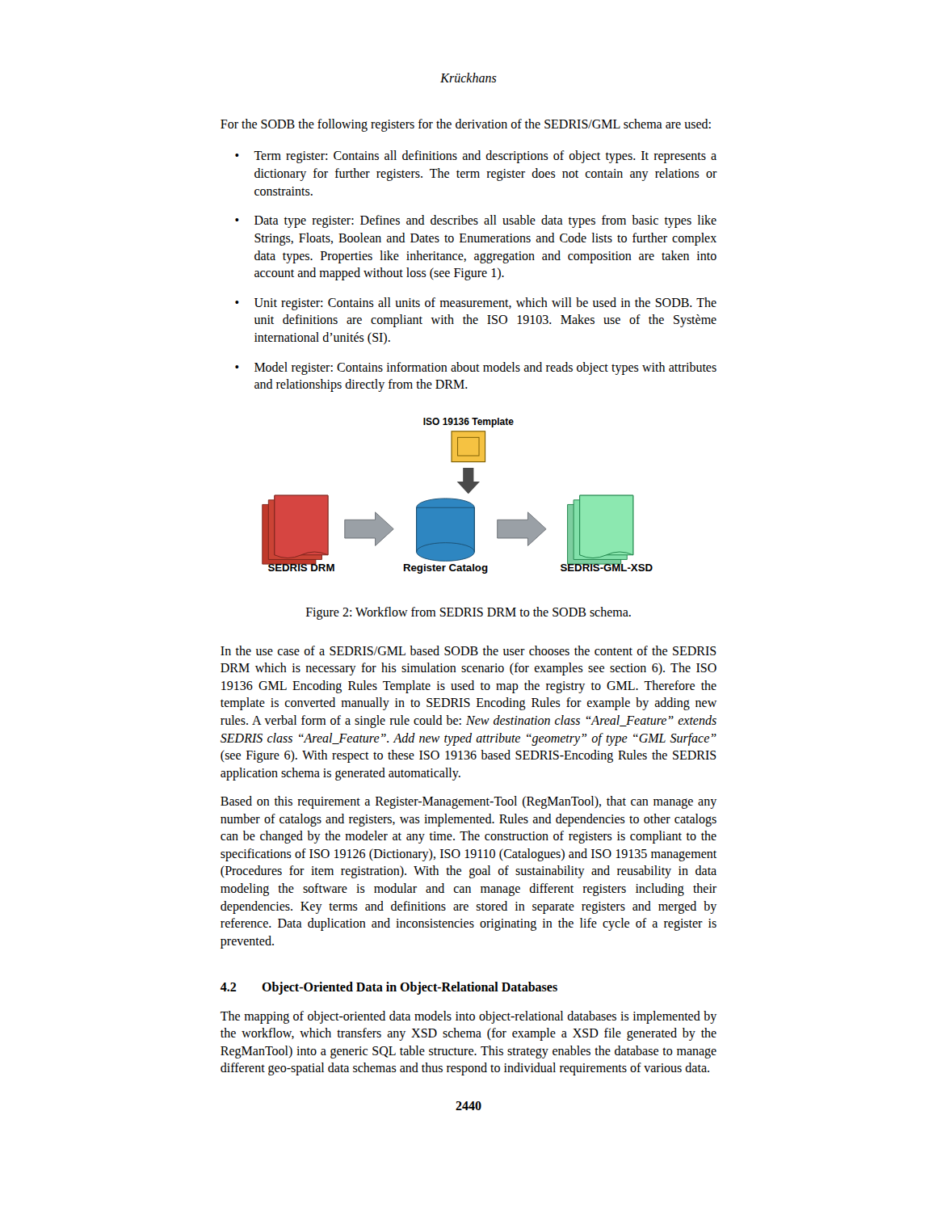Krückhans
For the SODB the following registers for the derivation of the SEDRIS/GML schema are used:
Term register: Contains all definitions and descriptions of object types. It represents a dictionary for further registers. The term register does not contain any relations or constraints.
Data type register: Defines and describes all usable data types from basic types like Strings, Floats, Boolean and Dates to Enumerations and Code lists to further complex data types. Properties like inheritance, aggregation and composition are taken into account and mapped without loss (see Figure 1).
Unit register: Contains all units of measurement, which will be used in the SODB. The unit definitions are compliant with the ISO 19103. Makes use of the Système international d’unités (SI).
Model register: Contains information about models and reads object types with attributes and relationships directly from the DRM.
ISO 19136 Template SEDRIS DRM Register Catalog SEDRIS-GML-XSD
Figure 2: Workflow from SEDRIS DRM to the SODB schema.
In the use case of a SEDRIS/GML based SODB the user chooses the content of the SEDRIS DRM which is necessary for his simulation scenario (for examples see section 6). The ISO 19136 GML Encoding Rules Template is used to map the registry to GML. Therefore the template is converted manually in to SEDRIS Encoding Rules for example by adding new rules. A verbal form of a single rule could be: New destination class “Areal_Feature” extends SEDRIS class “Areal_Feature”. Add new typed attribute “geometry” of type “GML Surface” (see Figure 6). With respect to these ISO 19136 based SEDRIS-Encoding Rules the SEDRIS application schema is generated automatically.
Based on this requirement a Register-Management-Tool (RegManTool), that can manage any number of catalogs and registers, was implemented. Rules and dependencies to other catalogs can be changed by the modeler at any time. The construction of registers is compliant to the specifications of ISO 19126 (Dictionary), ISO 19110 (Catalogues) and ISO 19135 management (Procedures for item registration). With the goal of sustainability and reusability in data modeling the software is modular and can manage different registers including their dependencies. Key terms and definitions are stored in separate registers and merged by reference. Data duplication and inconsistencies originating in the life cycle of a register is prevented.
4.2 Object-Oriented Data in Object-Relational Databases
The mapping of object-oriented data models into object-relational databases is implemented by the workflow, which transfers any XSD schema (for example a XSD file generated by the RegManTool) into a generic SQL table structure. This strategy enables the database to manage different geo-spatial data schemas and thus respond to individual requirements of various data.
2440